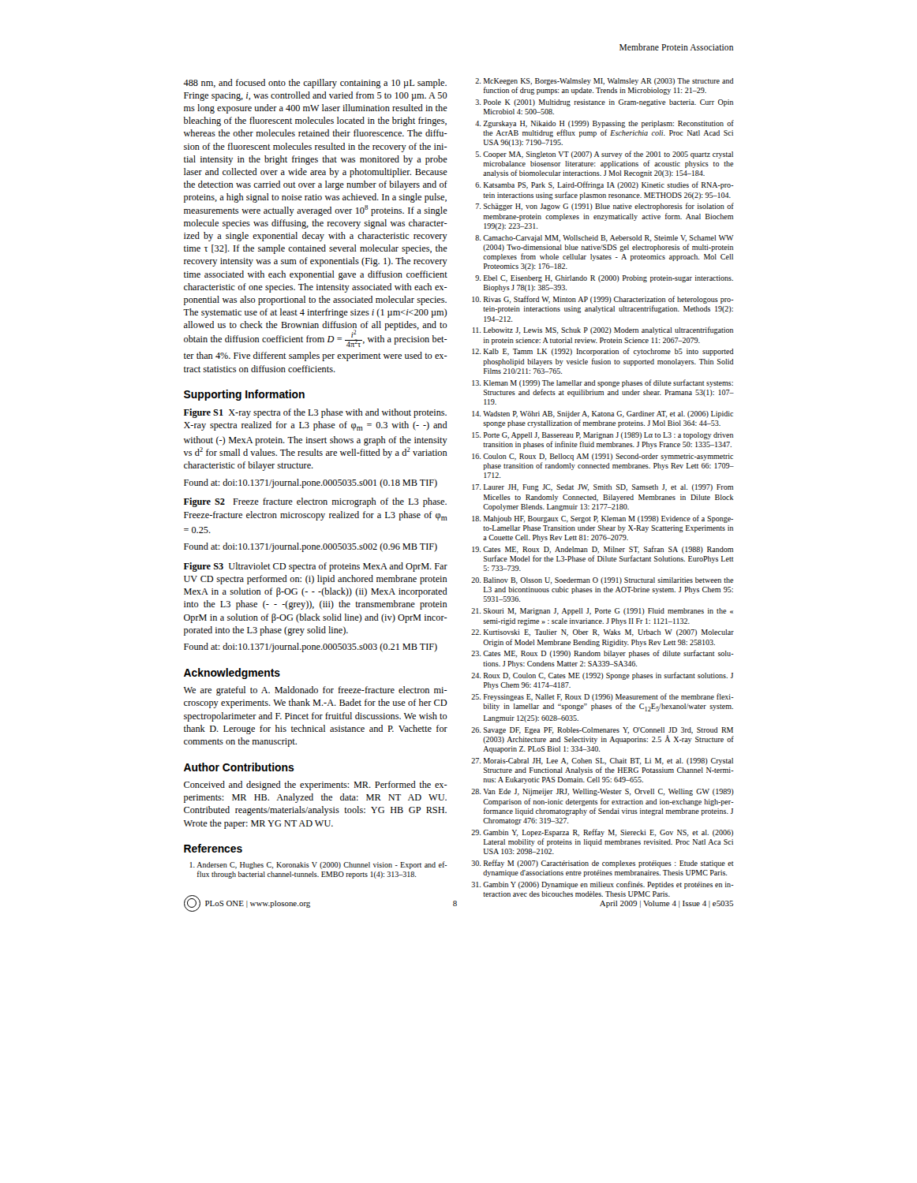Membrane Protein Association
488 nm, and focused onto the capillary containing a 10 µL sample. Fringe spacing, i, was controlled and varied from 5 to 100 µm. A 50 ms long exposure under a 400 mW laser illumination resulted in the bleaching of the fluorescent molecules located in the bright fringes, whereas the other molecules retained their fluorescence. The diffusion of the fluorescent molecules resulted in the recovery of the initial intensity in the bright fringes that was monitored by a probe laser and collected over a wide area by a photomultiplier. Because the detection was carried out over a large number of bilayers and of proteins, a high signal to noise ratio was achieved. In a single pulse, measurements were actually averaged over 108 proteins. If a single molecule species was diffusing, the recovery signal was characterized by a single exponential decay with a characteristic recovery time τ [32]. If the sample contained several molecular species, the recovery intensity was a sum of exponentials (Fig. 1). The recovery time associated with each exponential gave a diffusion coefficient characteristic of one species. The intensity associated with each exponential was also proportional to the associated molecular species. The systematic use of at least 4 interfringe sizes i (1 µm<i<200 µm) allowed us to check the Brownian diffusion of all peptides, and to obtain the diffusion coefficient from D = i24π2τ, with a precision better than 4%. Five different samples per experiment were used to extract statistics on diffusion coefficients.
Supporting Information
Figure S1 X-ray spectra of the L3 phase with and without proteins. X-ray spectra realized for a L3 phase of φm = 0.3 with (- -) and without (-) MexA protein. The insert shows a graph of the intensity vs d2 for small d values. The results are well-fitted by a d2 variation characteristic of bilayer structure.
Found at: doi:10.1371/journal.pone.0005035.s001 (0.18 MB TIF)
Figure S2 Freeze fracture electron micrograph of the L3 phase. Freeze-fracture electron microscopy realized for a L3 phase of φm = 0.25.
Found at: doi:10.1371/journal.pone.0005035.s002 (0.96 MB TIF)
Figure S3 Ultraviolet CD spectra of proteins MexA and OprM. Far UV CD spectra performed on: (i) lipid anchored membrane protein MexA in a solution of β-OG (- - -(black)) (ii) MexA incorporated into the L3 phase (- - -(grey)), (iii) the transmembrane protein OprM in a solution of β-OG (black solid line) and (iv) OprM incorporated into the L3 phase (grey solid line).
Found at: doi:10.1371/journal.pone.0005035.s003 (0.21 MB TIF)
Acknowledgments
We are grateful to A. Maldonado for freeze-fracture electron microscopy experiments. We thank M.-A. Badet for the use of her CD spectropolarimeter and F. Pincet for fruitful discussions. We wish to thank D. Lerouge for his technical asistance and P. Vachette for comments on the manuscript.
Author Contributions
Conceived and designed the experiments: MR. Performed the experiments: MR HB. Analyzed the data: MR NT AD WU. Contributed reagents/materials/analysis tools: YG HB GP RSH. Wrote the paper: MR YG NT AD WU.
References
Andersen C, Hughes C, Koronakis V (2000) Chunnel vision - Export and efflux through bacterial channel-tunnels. EMBO reports 1(4): 313–318.
McKeegen KS, Borges-Walmsley MI, Walmsley AR (2003) The structure and function of drug pumps: an update. Trends in Microbiology 11: 21–29.
Poole K (2001) Multidrug resistance in Gram-negative bacteria. Curr Opin Microbiol 4: 500–508.
Zgurskaya H, Nikaido H (1999) Bypassing the periplasm: Reconstitution of the AcrAB multidrug efflux pump of Escherichia coli. Proc Natl Acad Sci USA 96(13): 7190–7195.
Cooper MA, Singleton VT (2007) A survey of the 2001 to 2005 quartz crystal microbalance biosensor literature: applications of acoustic physics to the analysis of biomolecular interactions. J Mol Recognit 20(3): 154–184.
Katsamba PS, Park S, Laird-Offringa IA (2002) Kinetic studies of RNA-protein interactions using surface plasmon resonance. METHODS 26(2): 95–104.
Schägger H, von Jagow G (1991) Blue native electrophoresis for isolation of membrane-protein complexes in enzymatically active form. Anal Biochem 199(2): 223–231.
Camacho-Carvajal MM, Wollscheid B, Aebersold R, Steimle V, Schamel WW (2004) Two-dimensional blue native/SDS gel electrophoresis of multi-protein complexes from whole cellular lysates - A proteomics approach. Mol Cell Proteomics 3(2): 176–182.
Ebel C, Eisenberg H, Ghirlando R (2000) Probing protein-sugar interactions. Biophys J 78(1): 385–393.
Rivas G, Stafford W, Minton AP (1999) Characterization of heterologous protein-protein interactions using analytical ultracentrifugation. Methods 19(2): 194–212.
Lebowitz J, Lewis MS, Schuk P (2002) Modern analytical ultracentrifugation in protein science: A tutorial review. Protein Science 11: 2067–2079.
Kalb E, Tamm LK (1992) Incorporation of cytochrome b5 into supported phospholipid bilayers by vesicle fusion to supported monolayers. Thin Solid Films 210/211: 763–765.
Kleman M (1999) The lamellar and sponge phases of dilute surfactant systems: Structures and defects at equilibrium and under shear. Pramana 53(1): 107–119.
Wadsten P, Wöhri AB, Snijder A, Katona G, Gardiner AT, et al. (2006) Lipidic sponge phase crystallization of membrane proteins. J Mol Biol 364: 44–53.
Porte G, Appell J, Bassereau P, Marignan J (1989) Lα to L3 : a topology driven transition in phases of infinite fluid membranes. J Phys France 50: 1335–1347.
Coulon C, Roux D, Bellocq AM (1991) Second-order symmetric-asymmetric phase transition of randomly connected membranes. Phys Rev Lett 66: 1709–1712.
Laurer JH, Fung JC, Sedat JW, Smith SD, Samseth J, et al. (1997) From Micelles to Randomly Connected, Bilayered Membranes in Dilute Block Copolymer Blends. Langmuir 13: 2177–2180.
Mahjoub HF, Bourgaux C, Sergot P, Kleman M (1998) Evidence of a Sponge-to-Lamellar Phase Transition under Shear by X-Ray Scattering Experiments in a Couette Cell. Phys Rev Lett 81: 2076–2079.
Cates ME, Roux D, Andelman D, Milner ST, Safran SA (1988) Random Surface Model for the L3-Phase of Dilute Surfactant Solutions. EuroPhys Lett 5: 733–739.
Balinov B, Olsson U, Soederman O (1991) Structural similarities between the L3 and bicontinuous cubic phases in the AOT-brine system. J Phys Chem 95: 5931–5936.
Skouri M, Marignan J, Appell J, Porte G (1991) Fluid membranes in the « semi-rigid regime » : scale invariance. J Phys II Fr 1: 1121–1132.
Kurtisovski E, Taulier N, Ober R, Waks M, Urbach W (2007) Molecular Origin of Model Membrane Bending Rigidity. Phys Rev Lett 98: 258103.
Cates ME, Roux D (1990) Random bilayer phases of dilute surfactant solutions. J Phys: Condens Matter 2: SA339–SA346.
Roux D, Coulon C, Cates ME (1992) Sponge phases in surfactant solutions. J Phys Chem 96: 4174–4187.
Freyssingeas E, Nallet F, Roux D (1996) Measurement of the membrane flexibility in lamellar and “sponge” phases of the C12E5/hexanol/water system. Langmuir 12(25): 6028–6035.
Savage DF, Egea PF, Robles-Colmenares Y, O'Connell JD 3rd, Stroud RM (2003) Architecture and Selectivity in Aquaporins: 2.5 Å X-ray Structure of Aquaporin Z. PLoS Biol 1: 334–340.
Morais-Cabral JH, Lee A, Cohen SL, Chait BT, Li M, et al. (1998) Crystal Structure and Functional Analysis of the HERG Potassium Channel N-terminus: A Eukaryotic PAS Domain. Cell 95: 649–655.
Van Ede J, Nijmeijer JRJ, Welling-Wester S, Orvell C, Welling GW (1989) Comparison of non-ionic detergents for extraction and ion-exchange high-performance liquid chromatography of Sendai virus integral membrane proteins. J Chromatogr 476: 319–327.
Gambin Y, Lopez-Esparza R, Reffay M, Sierecki E, Gov NS, et al. (2006) Lateral mobility of proteins in liquid membranes revisited. Proc Natl Aca Sci USA 103: 2098–2102.
Reffay M (2007) Caractérisation de complexes protéiques : Etude statique et dynamique d'associations entre protéines membranaires. Thesis UPMC Paris.
Gambin Y (2006) Dynamique en milieux confinés. Peptides et protéines en interaction avec des bicouches modèles. Thesis UPMC Paris.
PLoS ONE | www.plosone.org
8
April 2009 | Volume 4 | Issue 4 | e5035